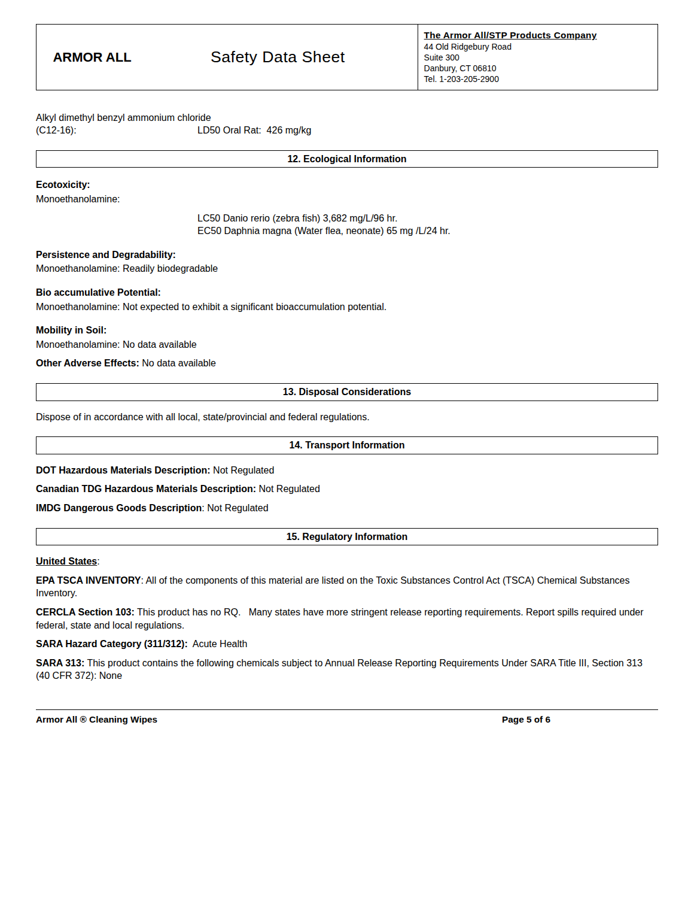Safety Data Sheet
The Armor All/STP Products Company
44 Old Ridgebury Road
Suite 300
Danbury, CT 06810
Tel. 1-203-205-2900
Alkyl dimethyl benzyl ammonium chloride
(C12-16):
LD50 Oral Rat: 426 mg/kg
12. Ecological Information
Ecotoxicity:
Monoethanolamine:
LC50 Danio rerio (zebra fish) 3,682 mg/L/96 hr.
EC50 Daphnia magna (Water flea, neonate) 65 mg /L/24 hr.
Persistence and Degradability:
Monoethanolamine: Readily biodegradable
Bio accumulative Potential:
Monoethanolamine: Not expected to exhibit a significant bioaccumulation potential.
Mobility in Soil:
Monoethanolamine: No data available
Other Adverse Effects:
No data available
13. Disposal Considerations
Dispose of in accordance with all local, state/provincial and federal regulations.
14. Transport Information
DOT Hazardous Materials Description: Not Regulated
Canadian TDG Hazardous Materials Description: Not Regulated
IMDG Dangerous Goods Description: Not Regulated
15. Regulatory Information
United States:
EPA TSCA INVENTORY: All of the components of this material are listed on the Toxic Substances Control Act (TSCA) Chemical Substances Inventory.
CERCLA Section 103: This product has no RQ. Many states have more stringent release reporting requirements. Report spills required under federal, state and local regulations.
SARA Hazard Category (311/312): Acute Health
SARA 313: This product contains the following chemicals subject to Annual Release Reporting Requirements Under SARA Title III, Section 313 (40 CFR 372): None
Armor All ® Cleaning Wipes
Page 5 of 6